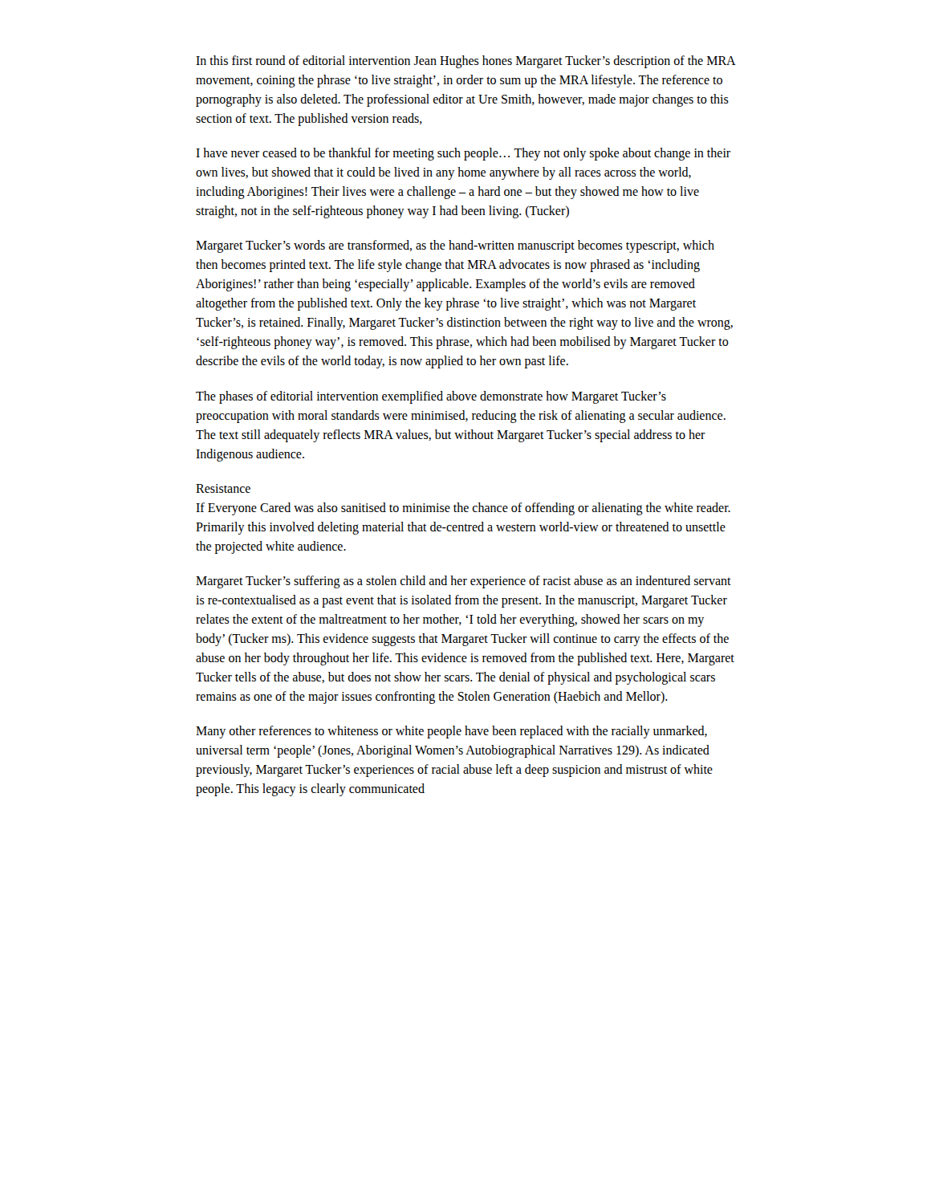In this first round of editorial intervention Jean Hughes hones Margaret Tucker’s description of the MRA movement, coining the phrase ‘to live straight’, in order to sum up the MRA lifestyle. The reference to pornography is also deleted. The professional editor at Ure Smith, however, made major changes to this section of text. The published version reads,
I have never ceased to be thankful for meeting such people… They not only spoke about change in their own lives, but showed that it could be lived in any home anywhere by all races across the world, including Aborigines! Their lives were a challenge – a hard one – but they showed me how to live straight, not in the self-righteous phoney way I had been living. (Tucker)
Margaret Tucker’s words are transformed, as the hand-written manuscript becomes typescript, which then becomes printed text. The life style change that MRA advocates is now phrased as ‘including Aborigines!’ rather than being ‘especially’ applicable. Examples of the world’s evils are removed altogether from the published text. Only the key phrase ‘to live straight’, which was not Margaret Tucker’s, is retained. Finally, Margaret Tucker’s distinction between the right way to live and the wrong, ‘self-righteous phoney way’, is removed. This phrase, which had been mobilised by Margaret Tucker to describe the evils of the world today, is now applied to her own past life.
The phases of editorial intervention exemplified above demonstrate how Margaret Tucker’s preoccupation with moral standards were minimised, reducing the risk of alienating a secular audience. The text still adequately reflects MRA values, but without Margaret Tucker’s special address to her Indigenous audience.
Resistance
If Everyone Cared was also sanitised to minimise the chance of offending or alienating the white reader. Primarily this involved deleting material that de-centred a western world-view or threatened to unsettle the projected white audience.
Margaret Tucker’s suffering as a stolen child and her experience of racist abuse as an indentured servant is re-contextualised as a past event that is isolated from the present. In the manuscript, Margaret Tucker relates the extent of the maltreatment to her mother, ‘I told her everything, showed her scars on my body’ (Tucker ms). This evidence suggests that Margaret Tucker will continue to carry the effects of the abuse on her body throughout her life. This evidence is removed from the published text. Here, Margaret Tucker tells of the abuse, but does not show her scars. The denial of physical and psychological scars remains as one of the major issues confronting the Stolen Generation (Haebich and Mellor).
Many other references to whiteness or white people have been replaced with the racially unmarked, universal term ‘people’ (Jones, Aboriginal Women’s Autobiographical Narratives 129). As indicated previously, Margaret Tucker’s experiences of racial abuse left a deep suspicion and mistrust of white people. This legacy is clearly communicated